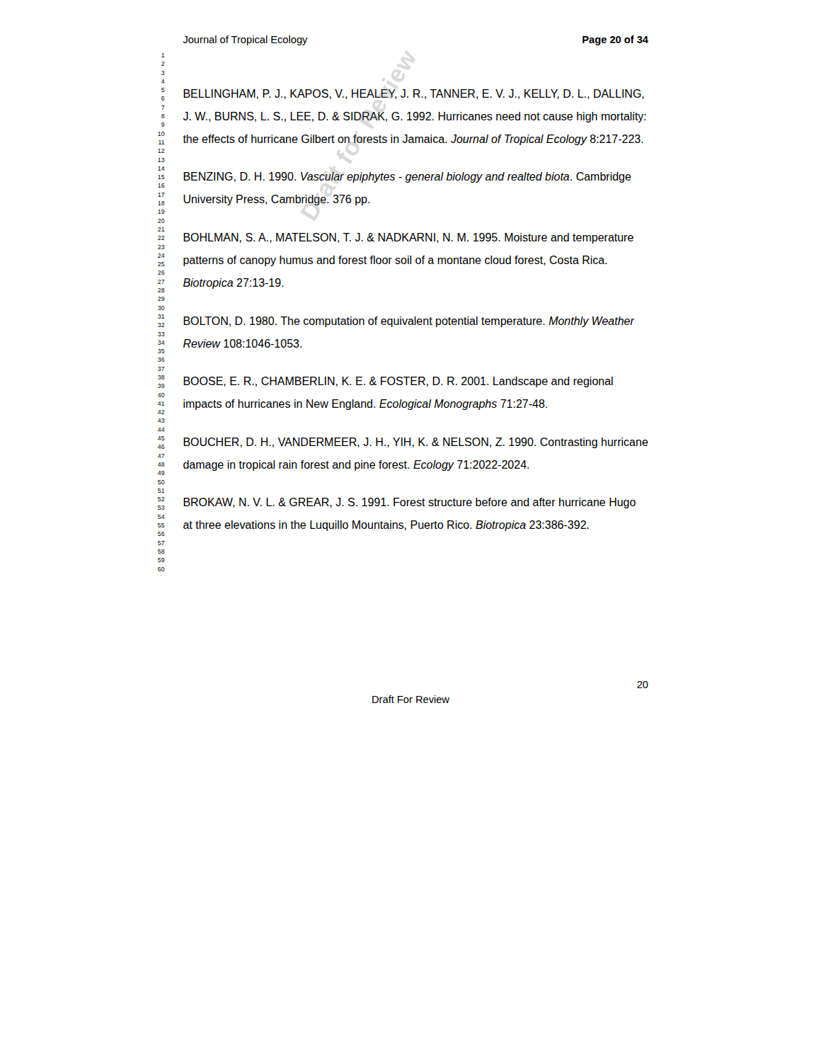Journal of Tropical Ecology Page 20 of 34
1
2
3
4
5
6
7
8
9
10
11
12
13
14
15
16
17
18
19
20
21
22
23
24
25
26
27
28
29
30
31
32
33
34
35
36
37
38
39
40
41
42
43
44
45
46
47
48
49
50
51
52
53
54
55
56
57
58
59
60
Draft for Review
BELLINGHAM, P. J., KAPOS, V., HEALEY, J. R., TANNER, E. V. J., KELLY, D. L., DALLING, J. W., BURNS, L. S., LEE, D. & SIDRAK, G. 1992. Hurricanes need not cause high mortality: the effects of hurricane Gilbert on forests in Jamaica. Journal of Tropical Ecology 8:217-223.
BENZING, D. H. 1990. Vascular epiphytes - general biology and realted biota. Cambridge University Press, Cambridge. 376 pp.
BOHLMAN, S. A., MATELSON, T. J. & NADKARNI, N. M. 1995. Moisture and temperature patterns of canopy humus and forest floor soil of a montane cloud forest, Costa Rica. Biotropica 27:13-19.
BOLTON, D. 1980. The computation of equivalent potential temperature. Monthly Weather Review 108:1046-1053.
BOOSE, E. R., CHAMBERLIN, K. E. & FOSTER, D. R. 2001. Landscape and regional impacts of hurricanes in New England. Ecological Monographs 71:27-48.
BOUCHER, D. H., VANDERMEER, J. H., YIH, K. & NELSON, Z. 1990. Contrasting hurricane damage in tropical rain forest and pine forest. Ecology 71:2022-2024.
BROKAW, N. V. L. & GREAR, J. S. 1991. Forest structure before and after hurricane Hugo at three elevations in the Luquillo Mountains, Puerto Rico. Biotropica 23:386-392.
Draft For Review 20